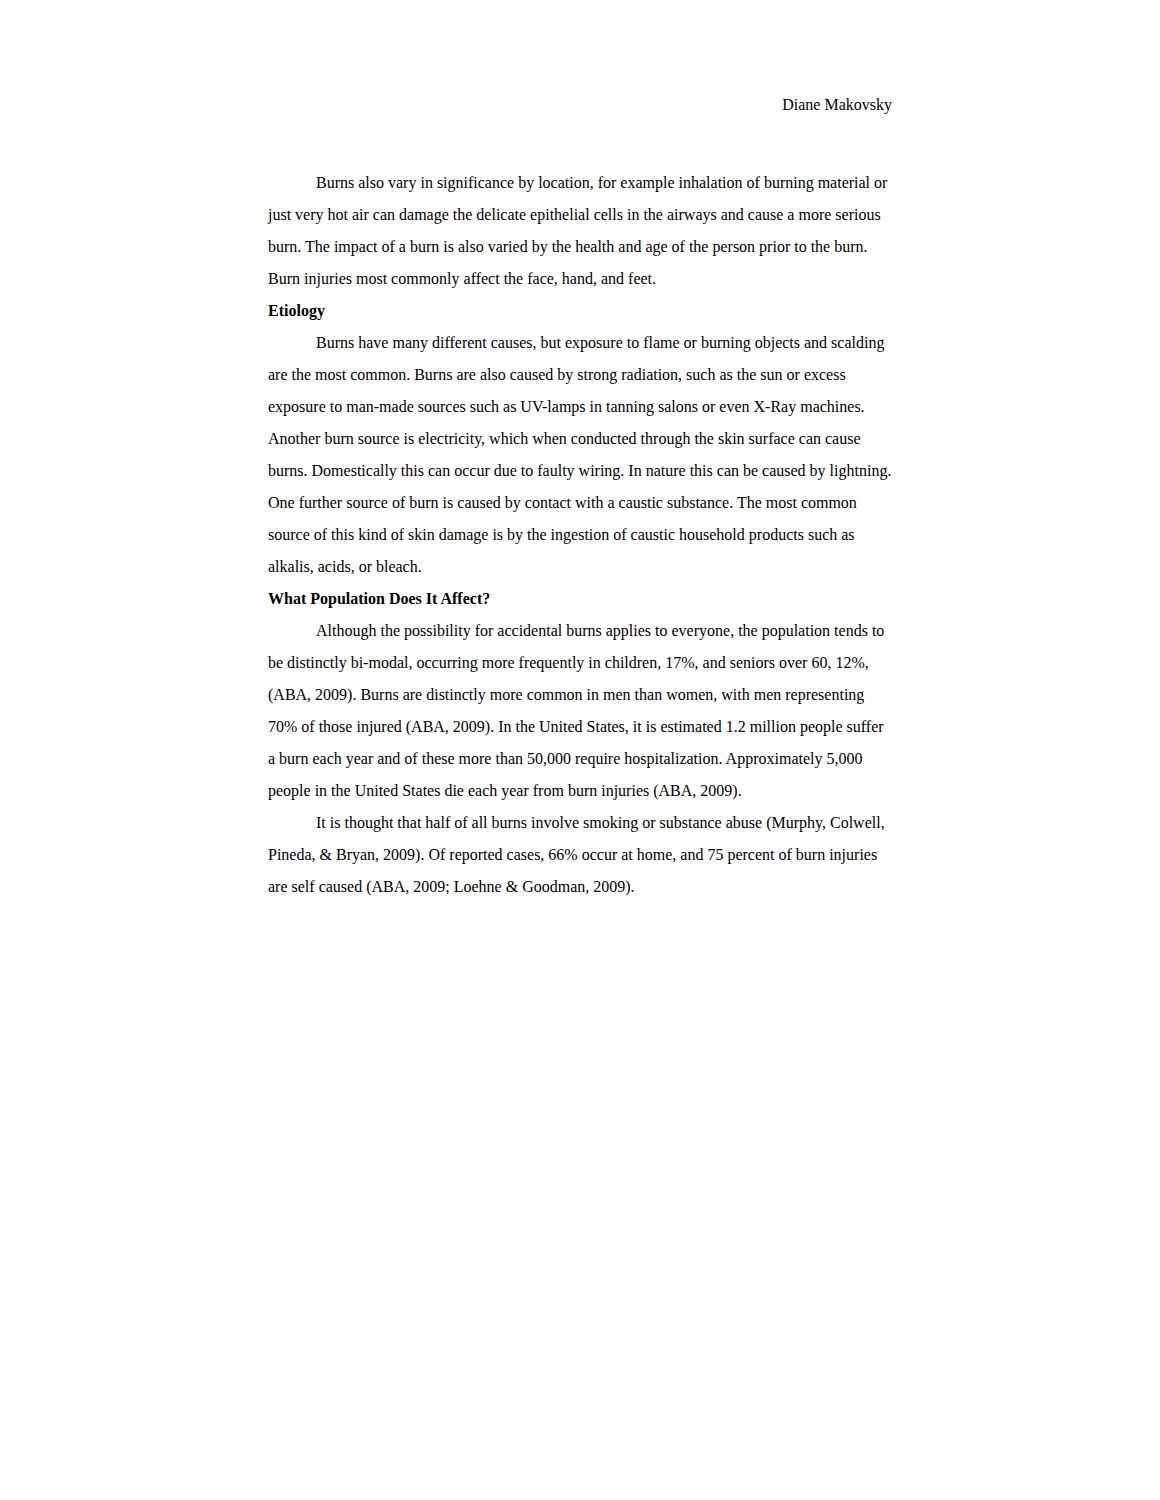Diane Makovsky
Burns also vary in significance by location, for example inhalation of burning material or just very hot air can damage the delicate epithelial cells in the airways and cause a more serious burn. The impact of a burn is also varied by the health and age of the person prior to the burn. Burn injuries most commonly affect the face, hand, and feet.
Etiology
Burns have many different causes, but exposure to flame or burning objects and scalding are the most common. Burns are also caused by strong radiation, such as the sun or excess exposure to man-made sources such as UV-lamps in tanning salons or even X-Ray machines. Another burn source is electricity, which when conducted through the skin surface can cause burns. Domestically this can occur due to faulty wiring. In nature this can be caused by lightning. One further source of burn is caused by contact with a caustic substance. The most common source of this kind of skin damage is by the ingestion of caustic household products such as alkalis, acids, or bleach.
What Population Does It Affect?
Although the possibility for accidental burns applies to everyone, the population tends to be distinctly bi-modal, occurring more frequently in children, 17%, and seniors over 60, 12%, (ABA, 2009). Burns are distinctly more common in men than women, with men representing 70% of those injured (ABA, 2009). In the United States, it is estimated 1.2 million people suffer a burn each year and of these more than 50,000 require hospitalization. Approximately 5,000 people in the United States die each year from burn injuries (ABA, 2009).
It is thought that half of all burns involve smoking or substance abuse (Murphy, Colwell, Pineda, & Bryan, 2009). Of reported cases, 66% occur at home, and 75 percent of burn injuries are self caused (ABA, 2009; Loehne & Goodman, 2009).